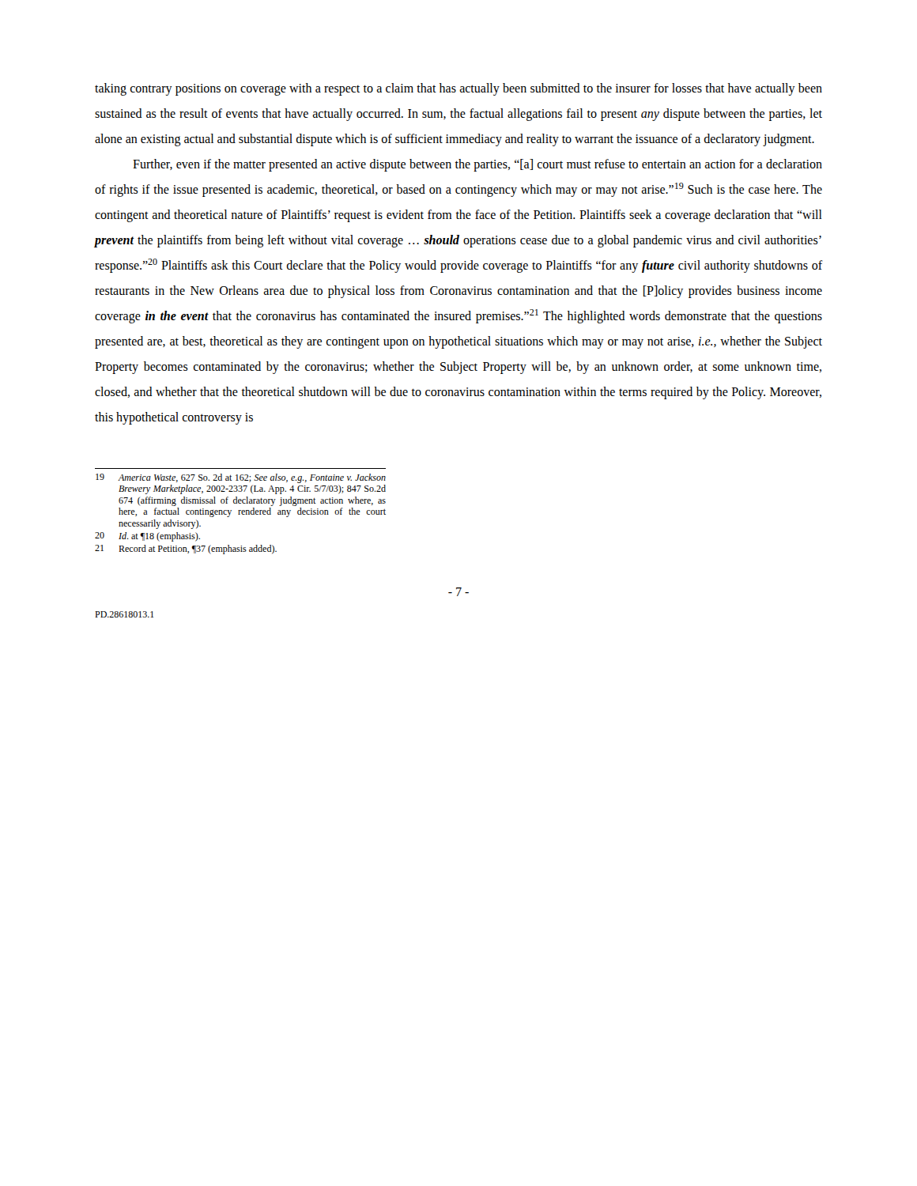taking contrary positions on coverage with a respect to a claim that has actually been submitted to the insurer for losses that have actually been sustained as the result of events that have actually occurred. In sum, the factual allegations fail to present any dispute between the parties, let alone an existing actual and substantial dispute which is of sufficient immediacy and reality to warrant the issuance of a declaratory judgment.
Further, even if the matter presented an active dispute between the parties, “[a] court must refuse to entertain an action for a declaration of rights if the issue presented is academic, theoretical, or based on a contingency which may or may not arise.”19 Such is the case here. The contingent and theoretical nature of Plaintiffs’ request is evident from the face of the Petition. Plaintiffs seek a coverage declaration that “will prevent the plaintiffs from being left without vital coverage … should operations cease due to a global pandemic virus and civil authorities’ response.”20 Plaintiffs ask this Court declare that the Policy would provide coverage to Plaintiffs “for any future civil authority shutdowns of restaurants in the New Orleans area due to physical loss from Coronavirus contamination and that the [P]olicy provides business income coverage in the event that the coronavirus has contaminated the insured premises.”21 The highlighted words demonstrate that the questions presented are, at best, theoretical as they are contingent upon on hypothetical situations which may or may not arise, i.e., whether the Subject Property becomes contaminated by the coronavirus; whether the Subject Property will be, by an unknown order, at some unknown time, closed, and whether that the theoretical shutdown will be due to coronavirus contamination within the terms required by the Policy. Moreover, this hypothetical controversy is
| 19 | America Waste , 627 So. 2d at 162; See also, e.g., Fontaine v. Jackson Brewery Marketplace , 2002-2337 (La. App. 4 Cir. 5/7/03); 847 So.2d 674 (affirming dismissal of declaratory judgment action where, as here, a factual contingency rendered any decision of the court necessarily advisory). |
| 20 | Id . at ¶18 (emphasis). |
| 21 | Record at Petition, ¶37 (emphasis added). |
- 7 -
PD.28618013.1